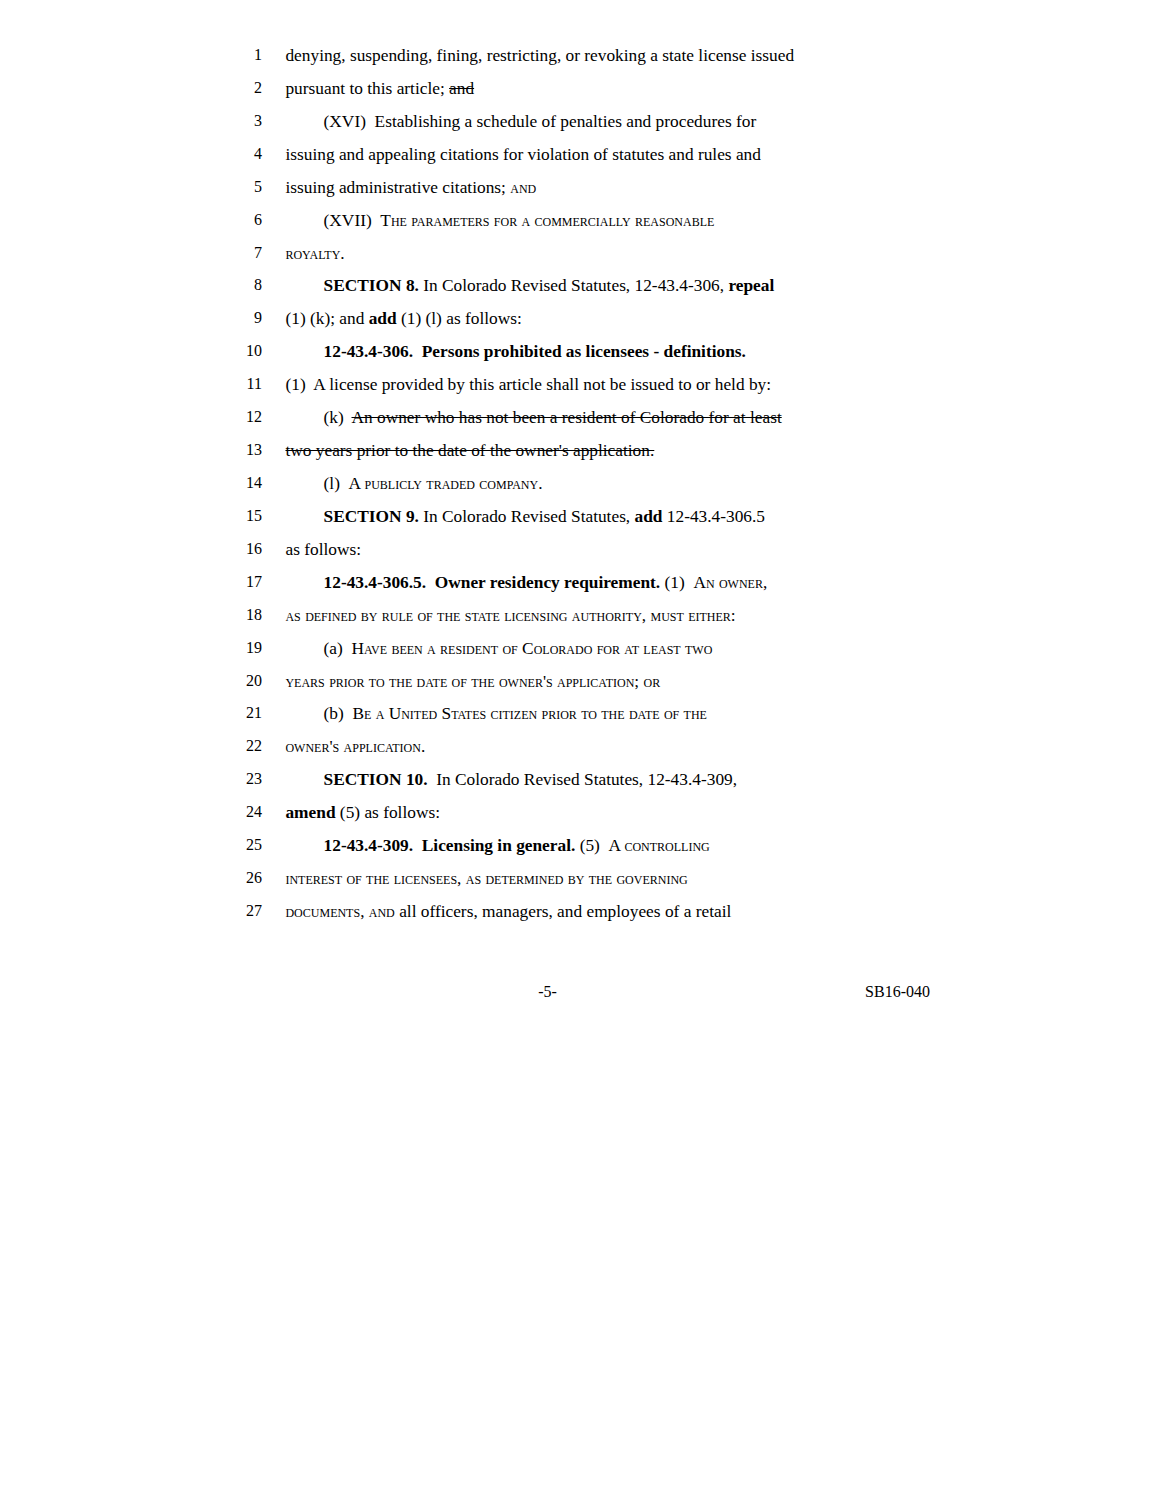denying, suspending, fining, restricting, or revoking a state license issued
pursuant to this article; and
(XVI) Establishing a schedule of penalties and procedures for
issuing and appealing citations for violation of statutes and rules and
issuing administrative citations; and
(XVII) The parameters for a commercially reasonable
royalty.
SECTION 8. In Colorado Revised Statutes, 12-43.4-306, repeal
(1) (k); and add (1) (l) as follows:
12-43.4-306. Persons prohibited as licensees - definitions.
(1) A license provided by this article shall not be issued to or held by:
(k) An owner who has not been a resident of Colorado for at least
two years prior to the date of the owner's application.
(l) A publicly traded company.
SECTION 9. In Colorado Revised Statutes, add 12-43.4-306.5
as follows:
12-43.4-306.5. Owner residency requirement. (1) An owner,
as defined by rule of the state licensing authority, must either:
(a) Have been a resident of Colorado for at least two
years prior to the date of the owner's application; or
(b) Be a United States citizen prior to the date of the
owner's application.
SECTION 10. In Colorado Revised Statutes, 12-43.4-309,
amend (5) as follows:
12-43.4-309. Licensing in general. (5) A controlling
interest of the licensees, as determined by the governing
documents, and all officers, managers, and employees of a retail
-5-SB16-040